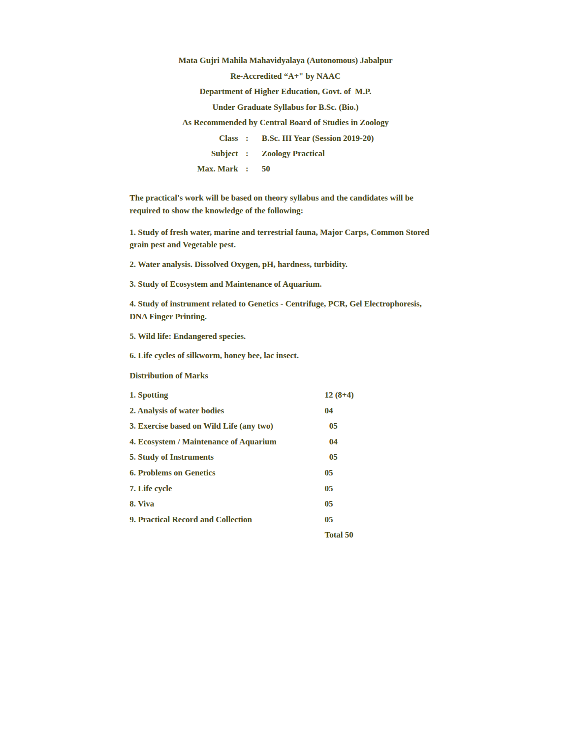Mata Gujri Mahila Mahavidyalaya (Autonomous) Jabalpur
Re-Accredited “A+" by NAAC
Department of Higher Education, Govt. of M.P.
Under Graduate Syllabus for B.Sc. (Bio.)
As Recommended by Central Board of Studies in Zoology
| Class | : | B.Sc. III Year (Session 2019-20) |
| Subject | : | Zoology Practical |
| Max. Mark | : | 50 |
The practical's work will be based on theory syllabus and the candidates will be required to show the knowledge of the following:
1. Study of fresh water, marine and terrestrial fauna, Major Carps, Common Stored grain pest and Vegetable pest.
2. Water analysis. Dissolved Oxygen, pH, hardness, turbidity.
3. Study of Ecosystem and Maintenance of Aquarium.
4. Study of instrument related to Genetics - Centrifuge, PCR, Gel Electrophoresis, DNA Finger Printing.
5. Wild life: Endangered species.
6. Life cycles of silkworm, honey bee, lac insect.
Distribution of Marks
| 1. Spotting | 12 (8+4) |
| 2. Analysis of water bodies | 04 |
| 3. Exercise based on Wild Life (any two) | 05 |
| 4. Ecosystem / Maintenance of Aquarium | 04 |
| 5. Study of Instruments | 05 |
| 6. Problems on Genetics | 05 |
| 7. Life cycle | 05 |
| 8. Viva | 05 |
| 9. Practical Record and Collection | 05 |
| | Total 50 |